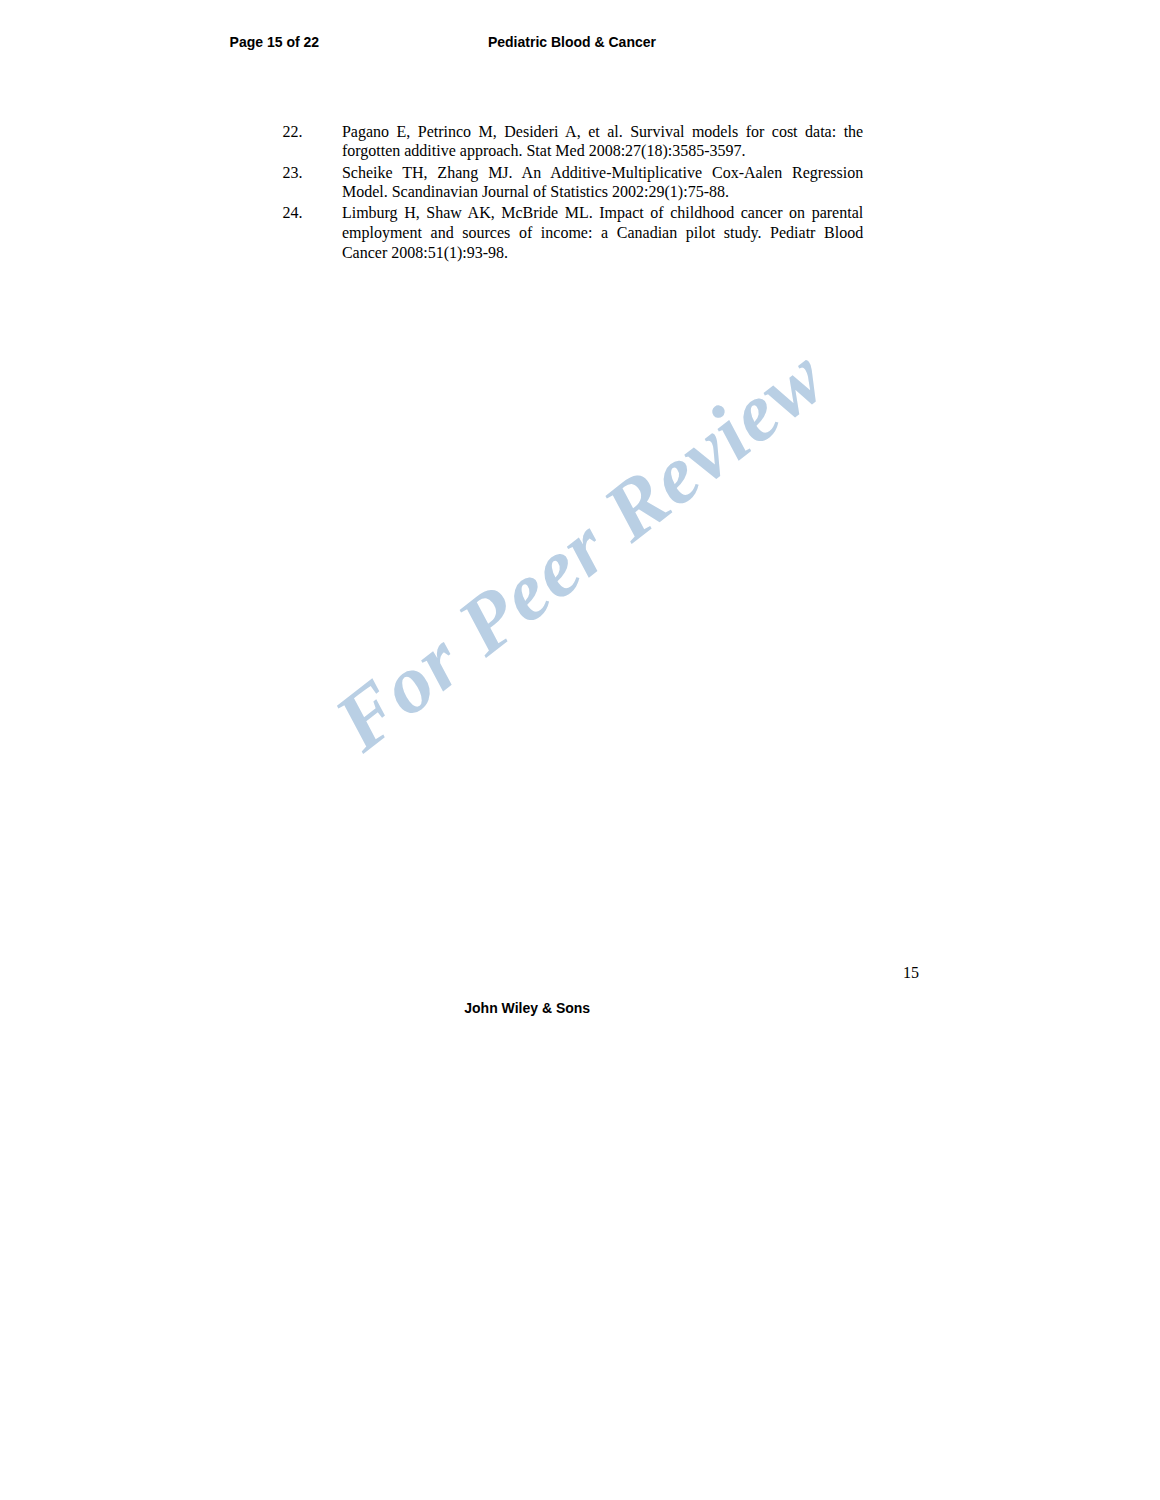For Peer Review
Page 15 of 22
Pediatric Blood & Cancer
22. Pagano E, Petrinco M, Desideri A, et al. Survival models for cost data: the forgotten additive approach. Stat Med 2008:27(18):3585-3597.
23. Scheike TH, Zhang MJ. An Additive-Multiplicative Cox-Aalen Regression Model. Scandinavian Journal of Statistics 2002:29(1):75-88.
24. Limburg H, Shaw AK, McBride ML. Impact of childhood cancer on parental employment and sources of income: a Canadian pilot study. Pediatr Blood Cancer 2008:51(1):93-98.
15
John Wiley & Sons